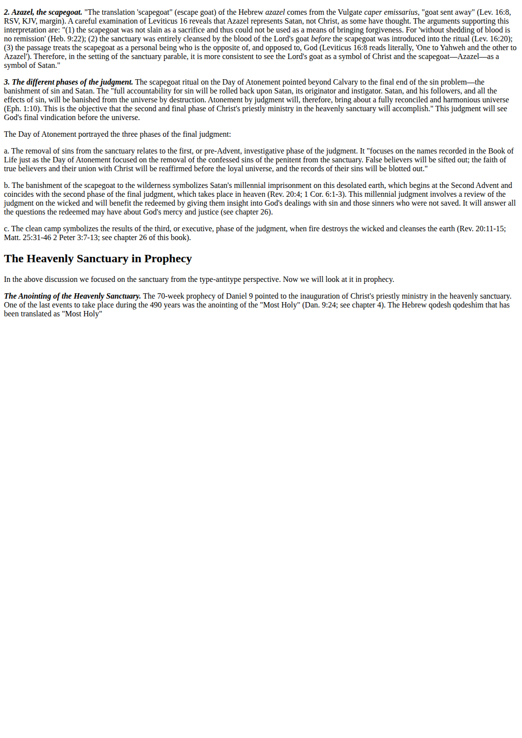2. Azazel, the scapegoat. "The translation 'scapegoat" (escape goat) of the Hebrew azazel comes from the Vulgate caper emissarius, "goat sent away" (Lev. 16:8, RSV, KJV, margin). A careful examination of Leviticus 16 reveals that Azazel represents Satan, not Christ, as some have thought. The arguments supporting this interpretation are: "(1) the scapegoat was not slain as a sacrifice and thus could not be used as a means of bringing forgiveness. For 'without shedding of blood is no remission' (Heb. 9:22); (2) the sanctuary was entirely cleansed by the blood of the Lord's goat before the scapegoat was introduced into the ritual (Lev. 16:20); (3) the passage treats the scapegoat as a personal being who is the opposite of, and opposed to, God (Leviticus 16:8 reads literally, 'One to Yahweh and the other to Azazel'). Therefore, in the setting of the sanctuary parable, it is more consistent to see the Lord's goat as a symbol of Christ and the scapegoat—Azazel—as a symbol of Satan."
3. The different phases of the judgment. The scapegoat ritual on the Day of Atonement pointed beyond Calvary to the final end of the sin problem—the banishment of sin and Satan. The "full accountability for sin will be rolled back upon Satan, its originator and instigator. Satan, and his followers, and all the effects of sin, will be banished from the universe by destruction. Atonement by judgment will, therefore, bring about a fully reconciled and harmonious universe (Eph. 1:10). This is the objective that the second and final phase of Christ's priestly ministry in the heavenly sanctuary will accomplish." This judgment will see God's final vindication before the universe.
The Day of Atonement portrayed the three phases of the final judgment:
a. The removal of sins from the sanctuary relates to the first, or pre-Advent, investigative phase of the judgment. It "focuses on the names recorded in the Book of Life just as the Day of Atonement focused on the removal of the confessed sins of the penitent from the sanctuary. False believers will be sifted out; the faith of true believers and their union with Christ will be reaffirmed before the loyal universe, and the records of their sins will be blotted out."
b. The banishment of the scapegoat to the wilderness symbolizes Satan's millennial imprisonment on this desolated earth, which begins at the Second Advent and coincides with the second phase of the final judgment, which takes place in heaven (Rev. 20:4; 1 Cor. 6:1-3). This millennial judgment involves a review of the judgment on the wicked and will benefit the redeemed by giving them insight into God's dealings with sin and those sinners who were not saved. It will answer all the questions the redeemed may have about God's mercy and justice (see chapter 26).
c. The clean camp symbolizes the results of the third, or executive, phase of the judgment, when fire destroys the wicked and cleanses the earth (Rev. 20:11-15; Matt. 25:31-46 2 Peter 3:7-13; see chapter 26 of this book).
The Heavenly Sanctuary in Prophecy
In the above discussion we focused on the sanctuary from the type-antitype perspective. Now we will look at it in prophecy.
The Anointing of the Heavenly Sanctuary. The 70-week prophecy of Daniel 9 pointed to the inauguration of Christ's priestly ministry in the heavenly sanctuary. One of the last events to take place during the 490 years was the anointing of the "Most Holy" (Dan. 9:24; see chapter 4). The Hebrew qodesh qodeshim that has been translated as "Most Holy"